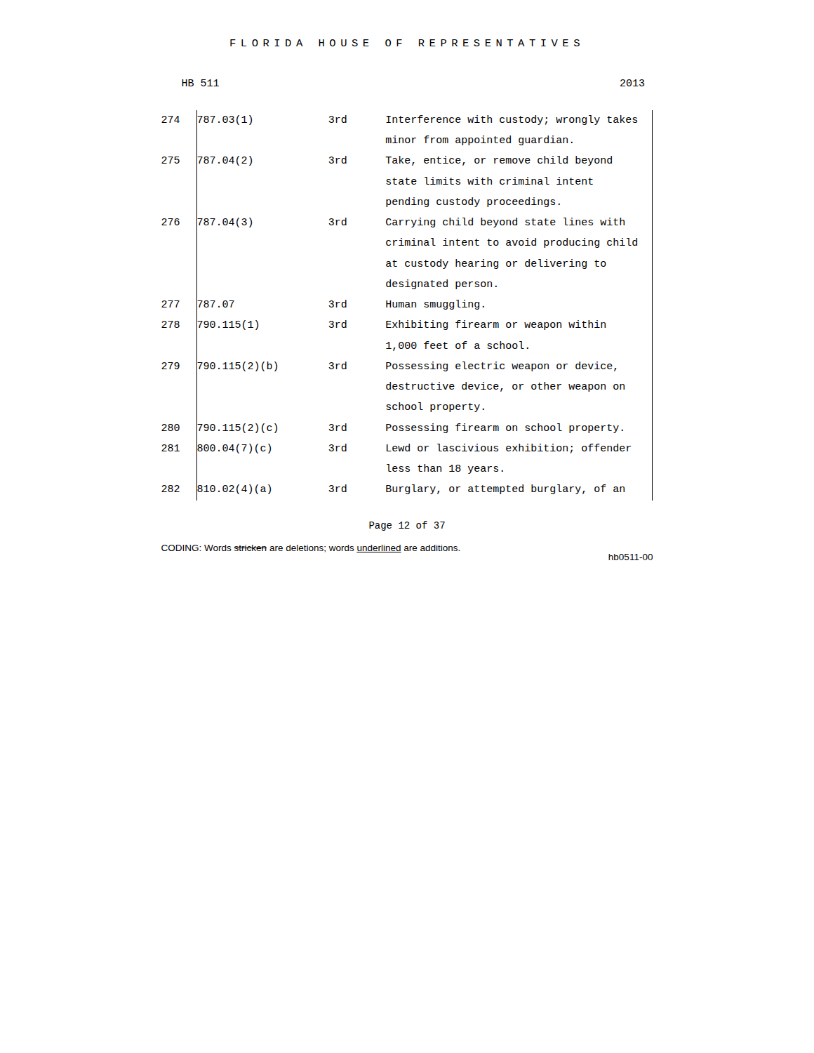FLORIDA HOUSE OF REPRESENTATIVES
HB 511 2013
| 274 275 276 277 278 279 280 281 282 | 787.03(1) 3rd Interference with custody; wrongly takes minor from appointed guardian. 787.04(2) 3rd Take, entice, or remove child beyond state limits with criminal intent pending custody proceedings. 787.04(3) 3rd Carrying child beyond state lines with criminal intent to avoid producing child at custody hearing or delivering to designated person. 787.07 3rd Human smuggling. 790.115(1) 3rd Exhibiting firearm or weapon within 1,000 feet of a school. 790.115(2)(b) 3rd Possessing electric weapon or device, destructive device, or other weapon on school property. 790.115(2)(c) 3rd Possessing firearm on school property. 800.04(7)(c) 3rd Lewd or lascivious exhibition; offender less than 18 years. 810.02(4)(a) 3rd Burglary, or attempted burglary, of an |
Page 12 of 37
CODING: Words stricken are deletions; words underlined are additions.
hb0511-00